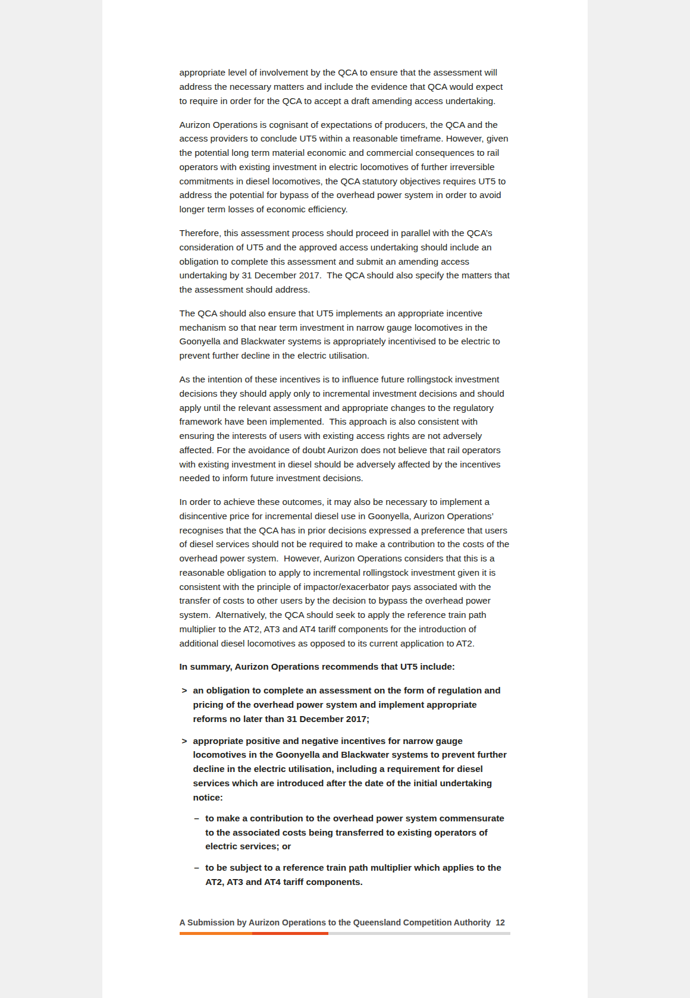appropriate level of involvement by the QCA to ensure that the assessment will address the necessary matters and include the evidence that QCA would expect to require in order for the QCA to accept a draft amending access undertaking.
Aurizon Operations is cognisant of expectations of producers, the QCA and the access providers to conclude UT5 within a reasonable timeframe. However, given the potential long term material economic and commercial consequences to rail operators with existing investment in electric locomotives of further irreversible commitments in diesel locomotives, the QCA statutory objectives requires UT5 to address the potential for bypass of the overhead power system in order to avoid longer term losses of economic efficiency.
Therefore, this assessment process should proceed in parallel with the QCA’s consideration of UT5 and the approved access undertaking should include an obligation to complete this assessment and submit an amending access undertaking by 31 December 2017. The QCA should also specify the matters that the assessment should address.
The QCA should also ensure that UT5 implements an appropriate incentive mechanism so that near term investment in narrow gauge locomotives in the Goonyella and Blackwater systems is appropriately incentivised to be electric to prevent further decline in the electric utilisation.
As the intention of these incentives is to influence future rollingstock investment decisions they should apply only to incremental investment decisions and should apply until the relevant assessment and appropriate changes to the regulatory framework have been implemented. This approach is also consistent with ensuring the interests of users with existing access rights are not adversely affected. For the avoidance of doubt Aurizon does not believe that rail operators with existing investment in diesel should be adversely affected by the incentives needed to inform future investment decisions.
In order to achieve these outcomes, it may also be necessary to implement a disincentive price for incremental diesel use in Goonyella, Aurizon Operations’ recognises that the QCA has in prior decisions expressed a preference that users of diesel services should not be required to make a contribution to the costs of the overhead power system. However, Aurizon Operations considers that this is a reasonable obligation to apply to incremental rollingstock investment given it is consistent with the principle of impactor/exacerbator pays associated with the transfer of costs to other users by the decision to bypass the overhead power system. Alternatively, the QCA should seek to apply the reference train path multiplier to the AT2, AT3 and AT4 tariff components for the introduction of additional diesel locomotives as opposed to its current application to AT2.
In summary, Aurizon Operations recommends that UT5 include:
an obligation to complete an assessment on the form of regulation and pricing of the overhead power system and implement appropriate reforms no later than 31 December 2017;
appropriate positive and negative incentives for narrow gauge locomotives in the Goonyella and Blackwater systems to prevent further decline in the electric utilisation, including a requirement for diesel services which are introduced after the date of the initial undertaking notice:
to make a contribution to the overhead power system commensurate to the associated costs being transferred to existing operators of electric services; or
to be subject to a reference train path multiplier which applies to the AT2, AT3 and AT4 tariff components.
A Submission by Aurizon Operations to the Queensland Competition Authority 12